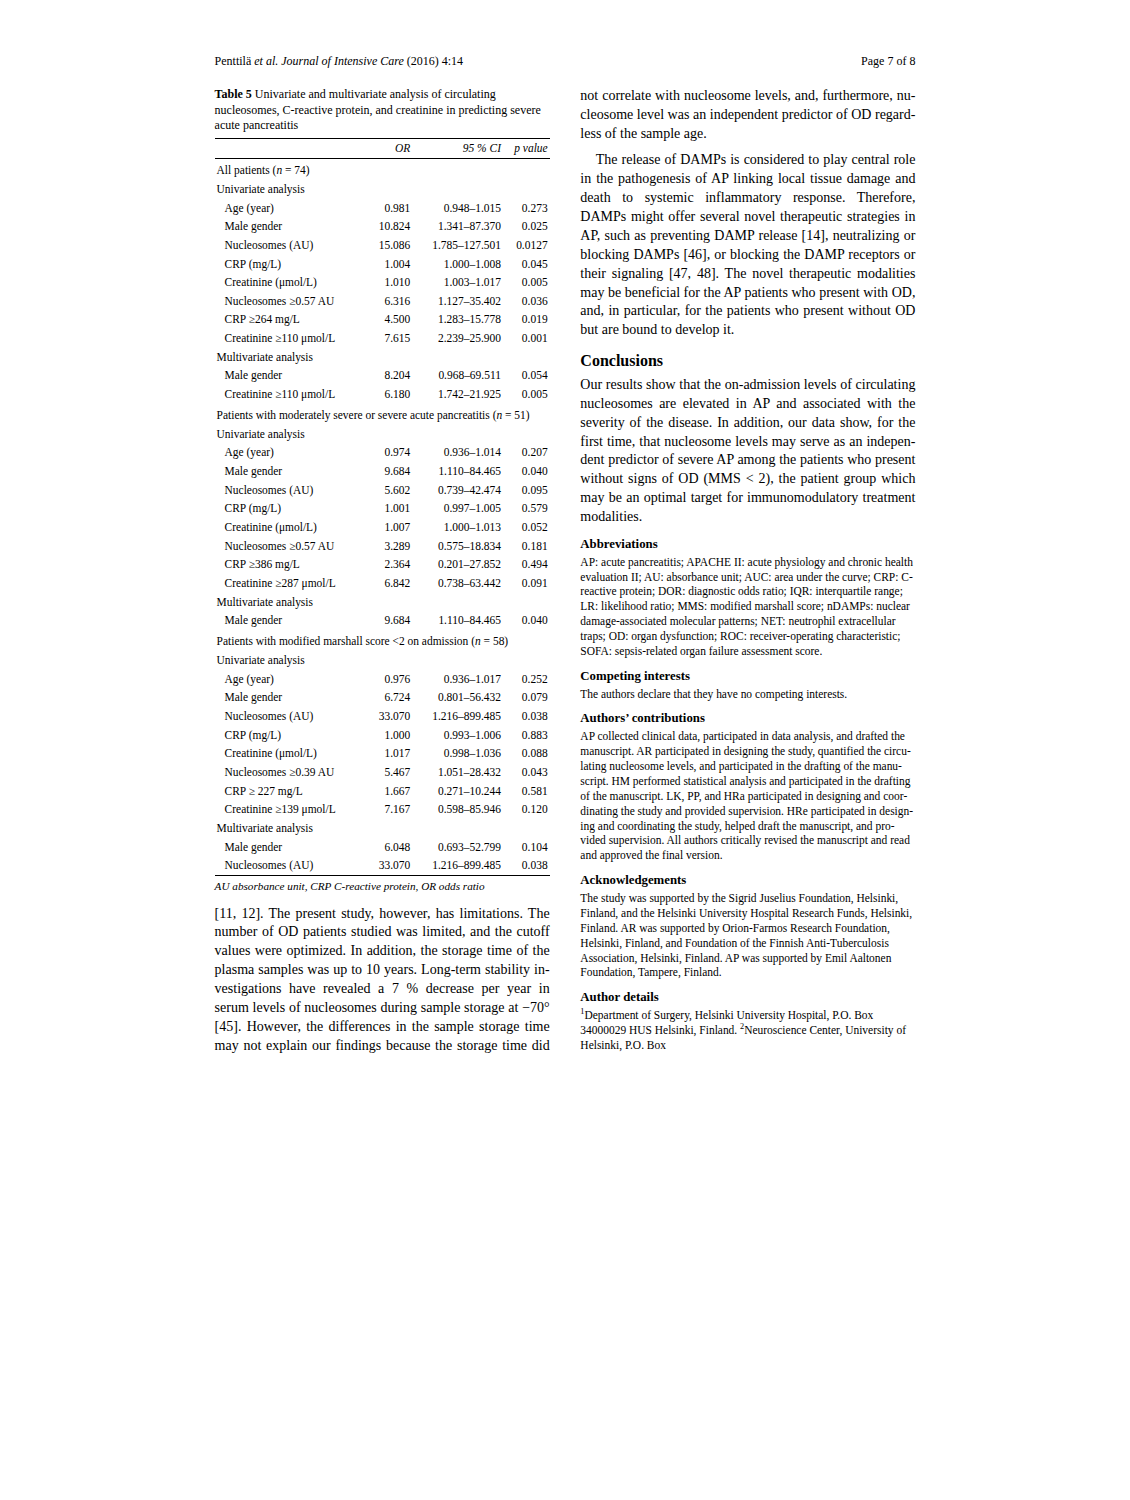Penttilä et al. Journal of Intensive Care (2016) 4:14
Page 7 of 8
Table 5 Univariate and multivariate analysis of circulating nucleosomes, C-reactive protein, and creatinine in predicting severe acute pancreatitis
| | OR | 95 % CI | p value |
| --- | --- | --- | --- |
| All patients ( n = 74) |
| Univariate analysis | | | |
| Age (year) | 0.981 | 0.948–1.015 | 0.273 |
| Male gender | 10.824 | 1.341–87.370 | 0.025 |
| Nucleosomes (AU) | 15.086 | 1.785–127.501 | 0.0127 |
| CRP (mg/L) | 1.004 | 1.000–1.008 | 0.045 |
| Creatinine (μmol/L) | 1.010 | 1.003–1.017 | 0.005 |
| Nucleosomes ≥0.57 AU | 6.316 | 1.127–35.402 | 0.036 |
| CRP ≥264 mg/L | 4.500 | 1.283–15.778 | 0.019 |
| Creatinine ≥110 μmol/L | 7.615 | 2.239–25.900 | 0.001 |
| Multivariate analysis | | | |
| Male gender | 8.204 | 0.968–69.511 | 0.054 |
| Creatinine ≥110 μmol/L | 6.180 | 1.742–21.925 | 0.005 |
| Patients with moderately severe or severe acute pancreatitis ( n = 51) |
| Univariate analysis | | | |
| Age (year) | 0.974 | 0.936–1.014 | 0.207 |
| Male gender | 9.684 | 1.110–84.465 | 0.040 |
| Nucleosomes (AU) | 5.602 | 0.739–42.474 | 0.095 |
| CRP (mg/L) | 1.001 | 0.997–1.005 | 0.579 |
| Creatinine (μmol/L) | 1.007 | 1.000–1.013 | 0.052 |
| Nucleosomes ≥0.57 AU | 3.289 | 0.575–18.834 | 0.181 |
| CRP ≥386 mg/L | 2.364 | 0.201–27.852 | 0.494 |
| Creatinine ≥287 μmol/L | 6.842 | 0.738–63.442 | 0.091 |
| Multivariate analysis | | | |
| Male gender | 9.684 | 1.110–84.465 | 0.040 |
| Patients with modified marshall score <2 on admission ( n = 58) |
| Univariate analysis | | | |
| Age (year) | 0.976 | 0.936–1.017 | 0.252 |
| Male gender | 6.724 | 0.801–56.432 | 0.079 |
| Nucleosomes (AU) | 33.070 | 1.216–899.485 | 0.038 |
| CRP (mg/L) | 1.000 | 0.993–1.006 | 0.883 |
| Creatinine (μmol/L) | 1.017 | 0.998–1.036 | 0.088 |
| Nucleosomes ≥0.39 AU | 5.467 | 1.051–28.432 | 0.043 |
| CRP ≥ 227 mg/L | 1.667 | 0.271–10.244 | 0.581 |
| Creatinine ≥139 μmol/L | 7.167 | 0.598–85.946 | 0.120 |
| Multivariate analysis | | | |
| Male gender | 6.048 | 0.693–52.799 | 0.104 |
| Nucleosomes (AU) | 33.070 | 1.216–899.485 | 0.038 |
AU absorbance unit, CRP C-reactive protein, OR odds ratio
[11, 12]. The present study, however, has limitations. The number of OD patients studied was limited, and the cutoff values were optimized. In addition, the storage time of the plasma samples was up to 10 years. Long-term stability investigations have revealed a 7 % decrease per year in serum levels of nucleosomes during sample storage at −70° [45]. However, the differences in the sample storage time may not explain our findings because the storage time did not correlate with nucleosome levels, and, furthermore, nucleosome level was an independent predictor of OD regardless of the sample age.
The release of DAMPs is considered to play central role in the pathogenesis of AP linking local tissue damage and death to systemic inflammatory response. Therefore, DAMPs might offer several novel therapeutic strategies in AP, such as preventing DAMP release [14], neutralizing or blocking DAMPs [46], or blocking the DAMP receptors or their signaling [47, 48]. The novel therapeutic modalities may be beneficial for the AP patients who present with OD, and, in particular, for the patients who present without OD but are bound to develop it.
Conclusions
Our results show that the on-admission levels of circulating nucleosomes are elevated in AP and associated with the severity of the disease. In addition, our data show, for the first time, that nucleosome levels may serve as an independent predictor of severe AP among the patients who present without signs of OD (MMS < 2), the patient group which may be an optimal target for immunomodulatory treatment modalities.
Abbreviations
AP: acute pancreatitis; APACHE II: acute physiology and chronic health evaluation II; AU: absorbance unit; AUC: area under the curve; CRP: C-reactive protein; DOR: diagnostic odds ratio; IQR: interquartile range; LR: likelihood ratio; MMS: modified marshall score; nDAMPs: nuclear damage-associated molecular patterns; NET: neutrophil extracellular traps; OD: organ dysfunction; ROC: receiver-operating characteristic; SOFA: sepsis-related organ failure assessment score.
Competing interests
The authors declare that they have no competing interests.
Authors’ contributions
AP collected clinical data, participated in data analysis, and drafted the manuscript. AR participated in designing the study, quantified the circulating nucleosome levels, and participated in the drafting of the manuscript. HM performed statistical analysis and participated in the drafting of the manuscript. LK, PP, and HRa participated in designing and coordinating the study and provided supervision. HRe participated in designing and coordinating the study, helped draft the manuscript, and provided supervision. All authors critically revised the manuscript and read and approved the final version.
Acknowledgements
The study was supported by the Sigrid Juselius Foundation, Helsinki, Finland, and the Helsinki University Hospital Research Funds, Helsinki, Finland. AR was supported by Orion-Farmos Research Foundation, Helsinki, Finland, and Foundation of the Finnish Anti-Tuberculosis Association, Helsinki, Finland. AP was supported by Emil Aaltonen Foundation, Tampere, Finland.
Author details
1Department of Surgery, Helsinki University Hospital, P.O. Box 34000029 HUS Helsinki, Finland. 2Neuroscience Center, University of Helsinki, P.O. Box